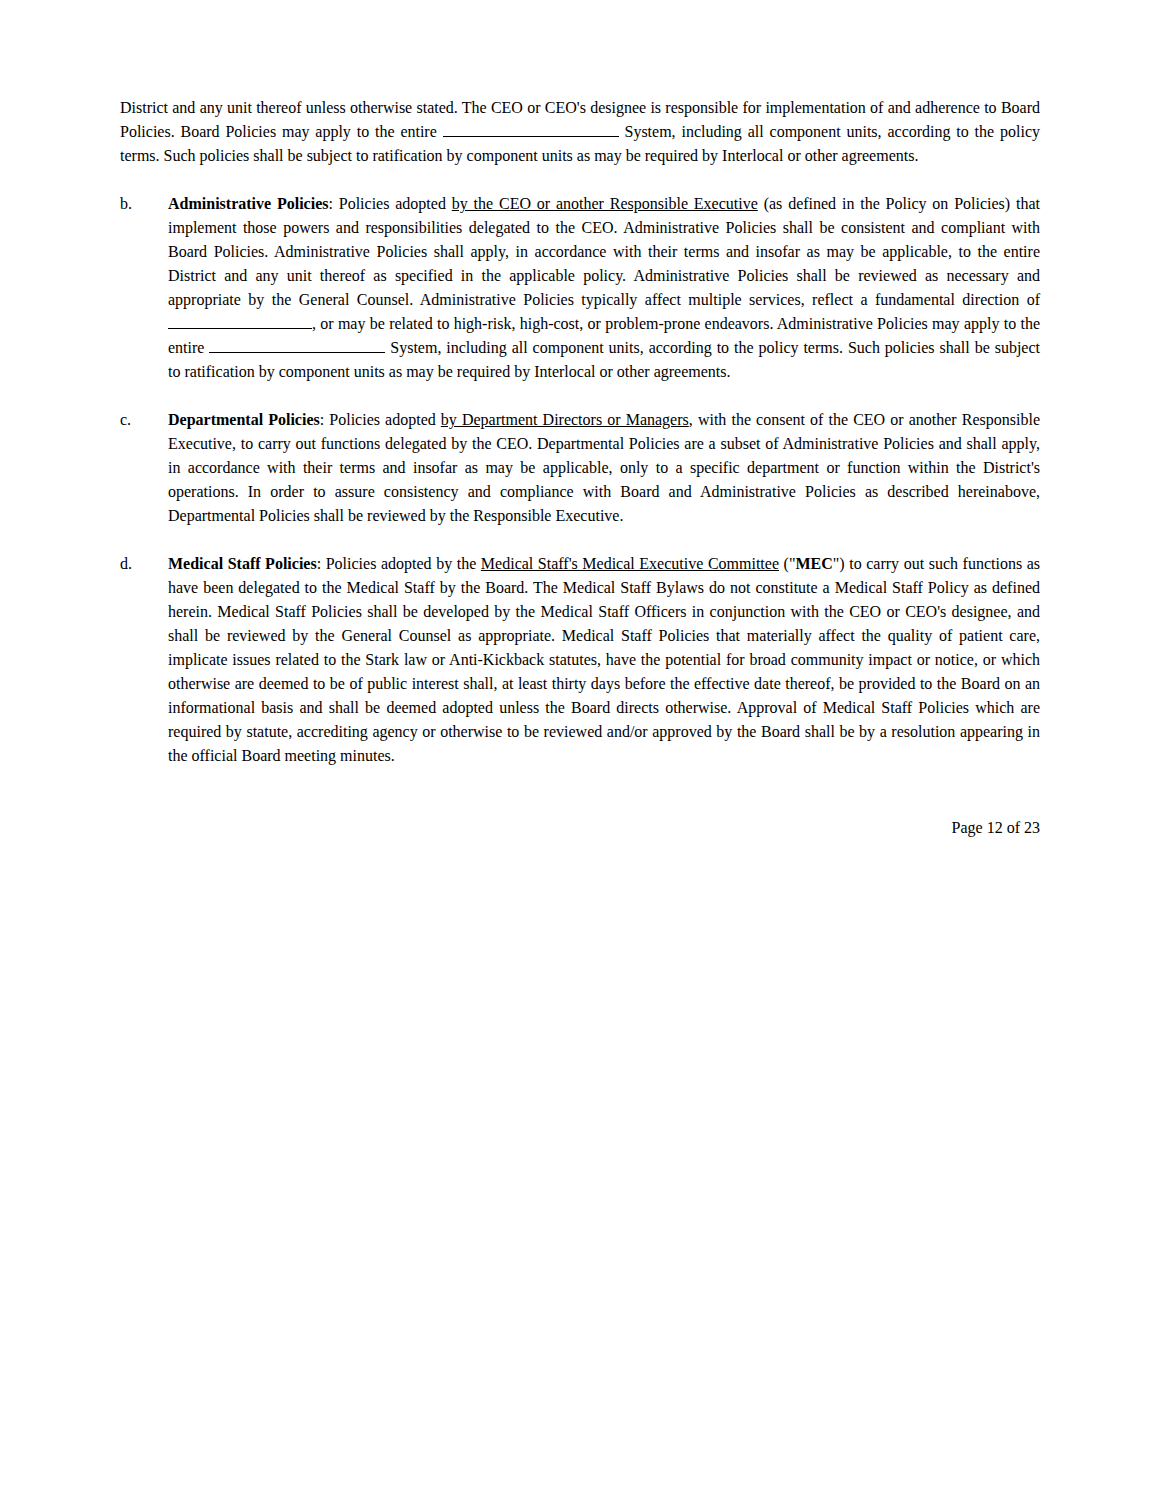District and any unit thereof unless otherwise stated. The CEO or CEO's designee is responsible for implementation of and adherence to Board Policies. Board Policies may apply to the entire System, including all component units, according to the policy terms. Such policies shall be subject to ratification by component units as may be required by Interlocal or other agreements.
b.
Administrative Policies: Policies adopted by the CEO or another Responsible Executive (as defined in the Policy on Policies) that implement those powers and responsibilities delegated to the CEO. Administrative Policies shall be consistent and compliant with Board Policies. Administrative Policies shall apply, in accordance with their terms and insofar as may be applicable, to the entire District and any unit thereof as specified in the applicable policy. Administrative Policies shall be reviewed as necessary and appropriate by the General Counsel. Administrative Policies typically affect multiple services, reflect a fundamental direction of , or may be related to high-risk, high-cost, or problem-prone endeavors. Administrative Policies may apply to the entire System, including all component units, according to the policy terms. Such policies shall be subject to ratification by component units as may be required by Interlocal or other agreements.
c.
Departmental Policies: Policies adopted by Department Directors or Managers, with the consent of the CEO or another Responsible Executive, to carry out functions delegated by the CEO. Departmental Policies are a subset of Administrative Policies and shall apply, in accordance with their terms and insofar as may be applicable, only to a specific department or function within the District's operations. In order to assure consistency and compliance with Board and Administrative Policies as described hereinabove, Departmental Policies shall be reviewed by the Responsible Executive.
d.
Medical Staff Policies: Policies adopted by the Medical Staff's Medical Executive Committee ("MEC") to carry out such functions as have been delegated to the Medical Staff by the Board. The Medical Staff Bylaws do not constitute a Medical Staff Policy as defined herein. Medical Staff Policies shall be developed by the Medical Staff Officers in conjunction with the CEO or CEO's designee, and shall be reviewed by the General Counsel as appropriate. Medical Staff Policies that materially affect the quality of patient care, implicate issues related to the Stark law or Anti-Kickback statutes, have the potential for broad community impact or notice, or which otherwise are deemed to be of public interest shall, at least thirty days before the effective date thereof, be provided to the Board on an informational basis and shall be deemed adopted unless the Board directs otherwise. Approval of Medical Staff Policies which are required by statute, accrediting agency or otherwise to be reviewed and/or approved by the Board shall be by a resolution appearing in the official Board meeting minutes.
Page 12 of 23